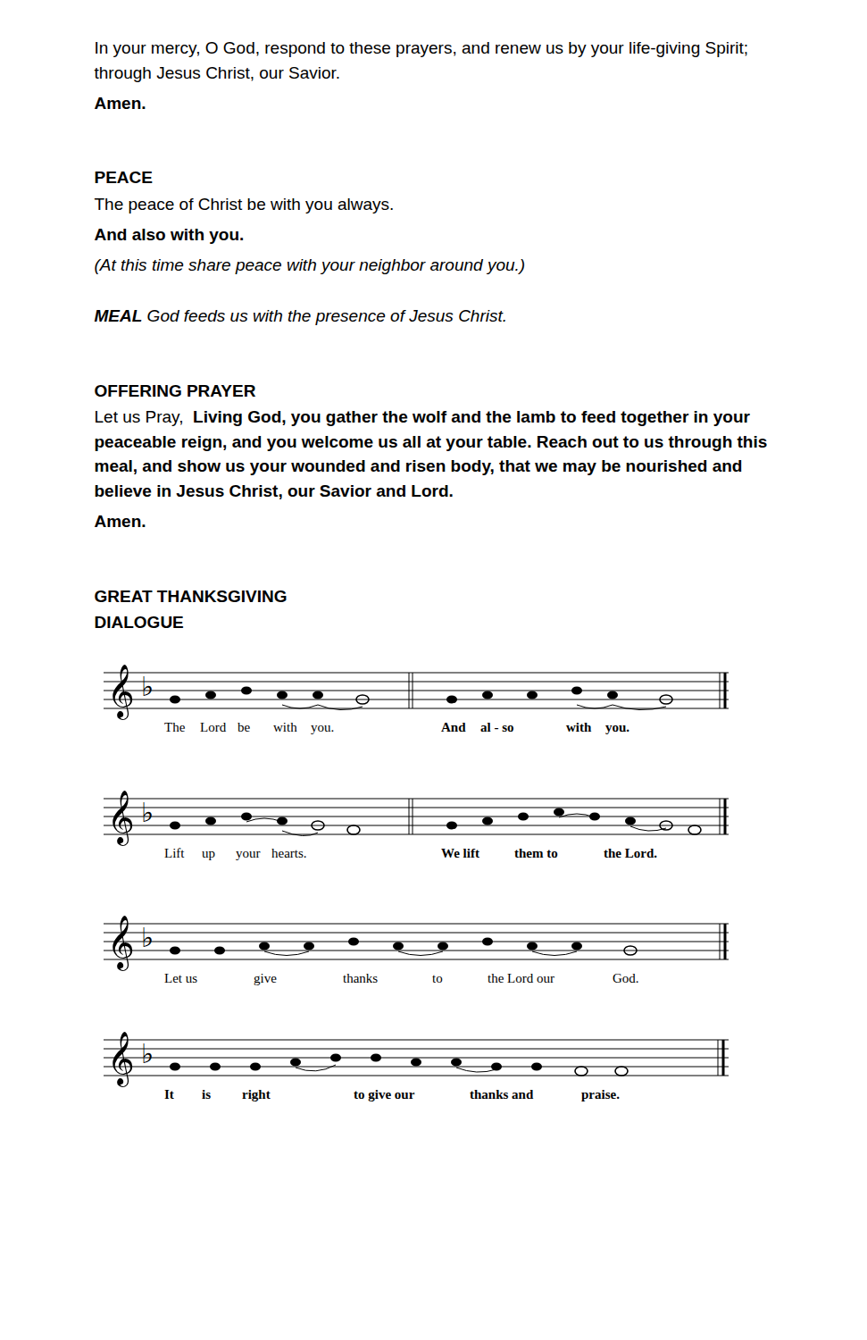In your mercy, O God, respond to these prayers, and renew us by your life-giving Spirit; through Jesus Christ, our Savior.
Amen.
Peace
The peace of Christ be with you always.
And also with you.
(At this time share peace with your neighbor around you.)
MEAL God feeds us with the presence of Jesus Christ.
Offering Prayer
Let us Pray, Living God, you gather the wolf and the lamb to feed together in your peaceable reign, and you welcome us all at your table. Reach out to us through this meal, and show us your wounded and risen body, that we may be nourished and believe in Jesus Christ, our Savior and Lord.
Amen.
Great Thanksgiving
Dialogue
𝄞 ♭ The Lord be with you. And al - so with you.
𝄞 ♭ Lift up your hearts. We lift them to the Lord.
𝄞 ♭ Let us give thanks to the Lord our God.
𝄞 ♭ It is right to give our thanks and praise.